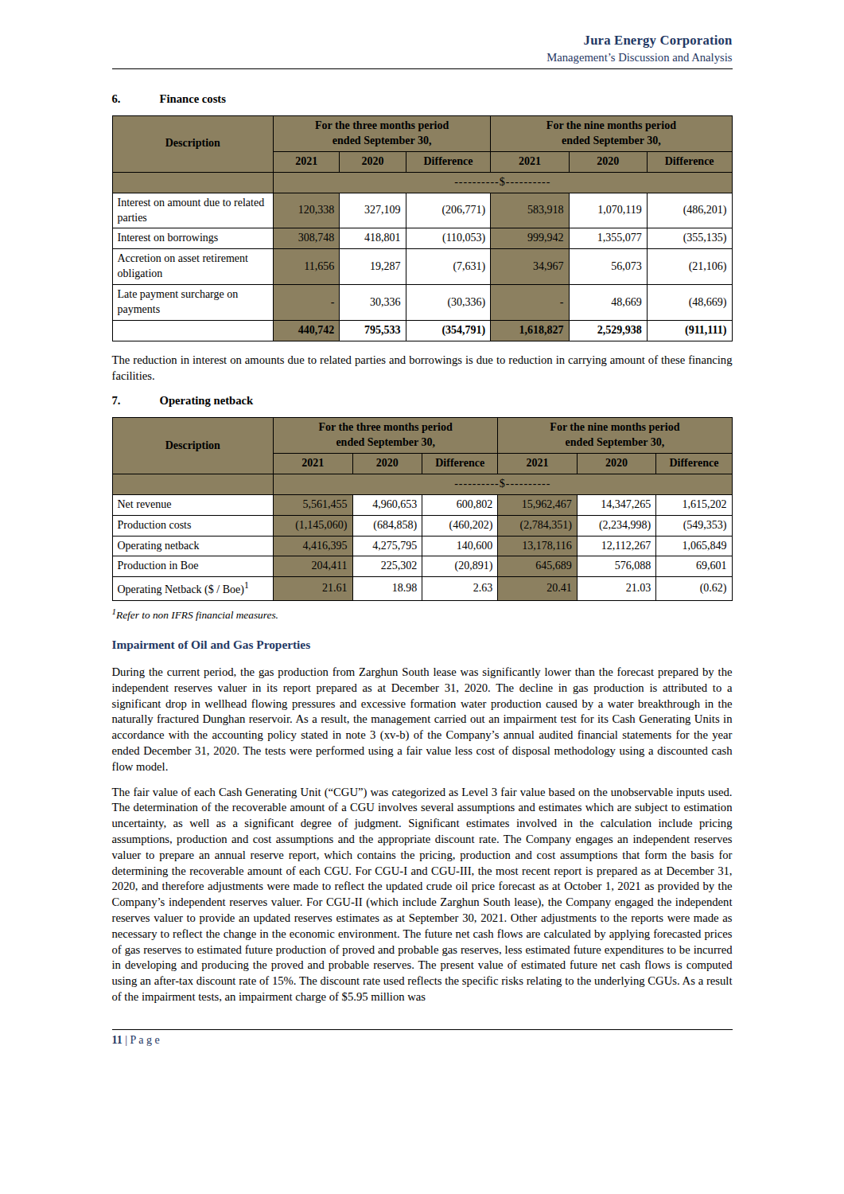Jura Energy Corporation
Management’s Discussion and Analysis
6. Finance costs
| Description | For the three months period ended September 30, | For the nine months period ended September 30, |
| --- | --- | --- |
| 2021 | 2020 | Difference | 2021 | 2020 | Difference |
| | ----------$---------- |
| Interest on amount due to related parties | 120,338 | 327,109 | (206,771) | 583,918 | 1,070,119 | (486,201) |
| Interest on borrowings | 308,748 | 418,801 | (110,053) | 999,942 | 1,355,077 | (355,135) |
| Accretion on asset retirement obligation | 11,656 | 19,287 | (7,631) | 34,967 | 56,073 | (21,106) |
| Late payment surcharge on payments | - | 30,336 | (30,336) | - | 48,669 | (48,669) |
| | 440,742 | 795,533 | (354,791) | 1,618,827 | 2,529,938 | (911,111) |
The reduction in interest on amounts due to related parties and borrowings is due to reduction in carrying amount of these financing facilities.
7. Operating netback
| Description | For the three months period ended September 30, | For the nine months period ended September 30, |
| --- | --- | --- |
| 2021 | 2020 | Difference | 2021 | 2020 | Difference |
| | ----------$---------- |
| Net revenue | 5,561,455 | 4,960,653 | 600,802 | 15,962,467 | 14,347,265 | 1,615,202 |
| Production costs | (1,145,060) | (684,858) | (460,202) | (2,784,351) | (2,234,998) | (549,353) |
| Operating netback | 4,416,395 | 4,275,795 | 140,600 | 13,178,116 | 12,112,267 | 1,065,849 |
| Production in Boe | 204,411 | 225,302 | (20,891) | 645,689 | 576,088 | 69,601 |
| Operating Netback ($ / Boe) 1 | 21.61 | 18.98 | 2.63 | 20.41 | 21.03 | (0.62) |
1Refer to non IFRS financial measures.
Impairment of Oil and Gas Properties
During the current period, the gas production from Zarghun South lease was significantly lower than the forecast prepared by the independent reserves valuer in its report prepared as at December 31, 2020. The decline in gas production is attributed to a significant drop in wellhead flowing pressures and excessive formation water production caused by a water breakthrough in the naturally fractured Dunghan reservoir. As a result, the management carried out an impairment test for its Cash Generating Units in accordance with the accounting policy stated in note 3 (xv-b) of the Company’s annual audited financial statements for the year ended December 31, 2020. The tests were performed using a fair value less cost of disposal methodology using a discounted cash flow model.
The fair value of each Cash Generating Unit (“CGU”) was categorized as Level 3 fair value based on the unobservable inputs used. The determination of the recoverable amount of a CGU involves several assumptions and estimates which are subject to estimation uncertainty, as well as a significant degree of judgment. Significant estimates involved in the calculation include pricing assumptions, production and cost assumptions and the appropriate discount rate. The Company engages an independent reserves valuer to prepare an annual reserve report, which contains the pricing, production and cost assumptions that form the basis for determining the recoverable amount of each CGU. For CGU-I and CGU-III, the most recent report is prepared as at December 31, 2020, and therefore adjustments were made to reflect the updated crude oil price forecast as at October 1, 2021 as provided by the Company’s independent reserves valuer. For CGU-II (which include Zarghun South lease), the Company engaged the independent reserves valuer to provide an updated reserves estimates as at September 30, 2021. Other adjustments to the reports were made as necessary to reflect the change in the economic environment. The future net cash flows are calculated by applying forecasted prices of gas reserves to estimated future production of proved and probable gas reserves, less estimated future expenditures to be incurred in developing and producing the proved and probable reserves. The present value of estimated future net cash flows is computed using an after-tax discount rate of 15%. The discount rate used reflects the specific risks relating to the underlying CGUs. As a result of the impairment tests, an impairment charge of $5.95 million was
11 | P a g e